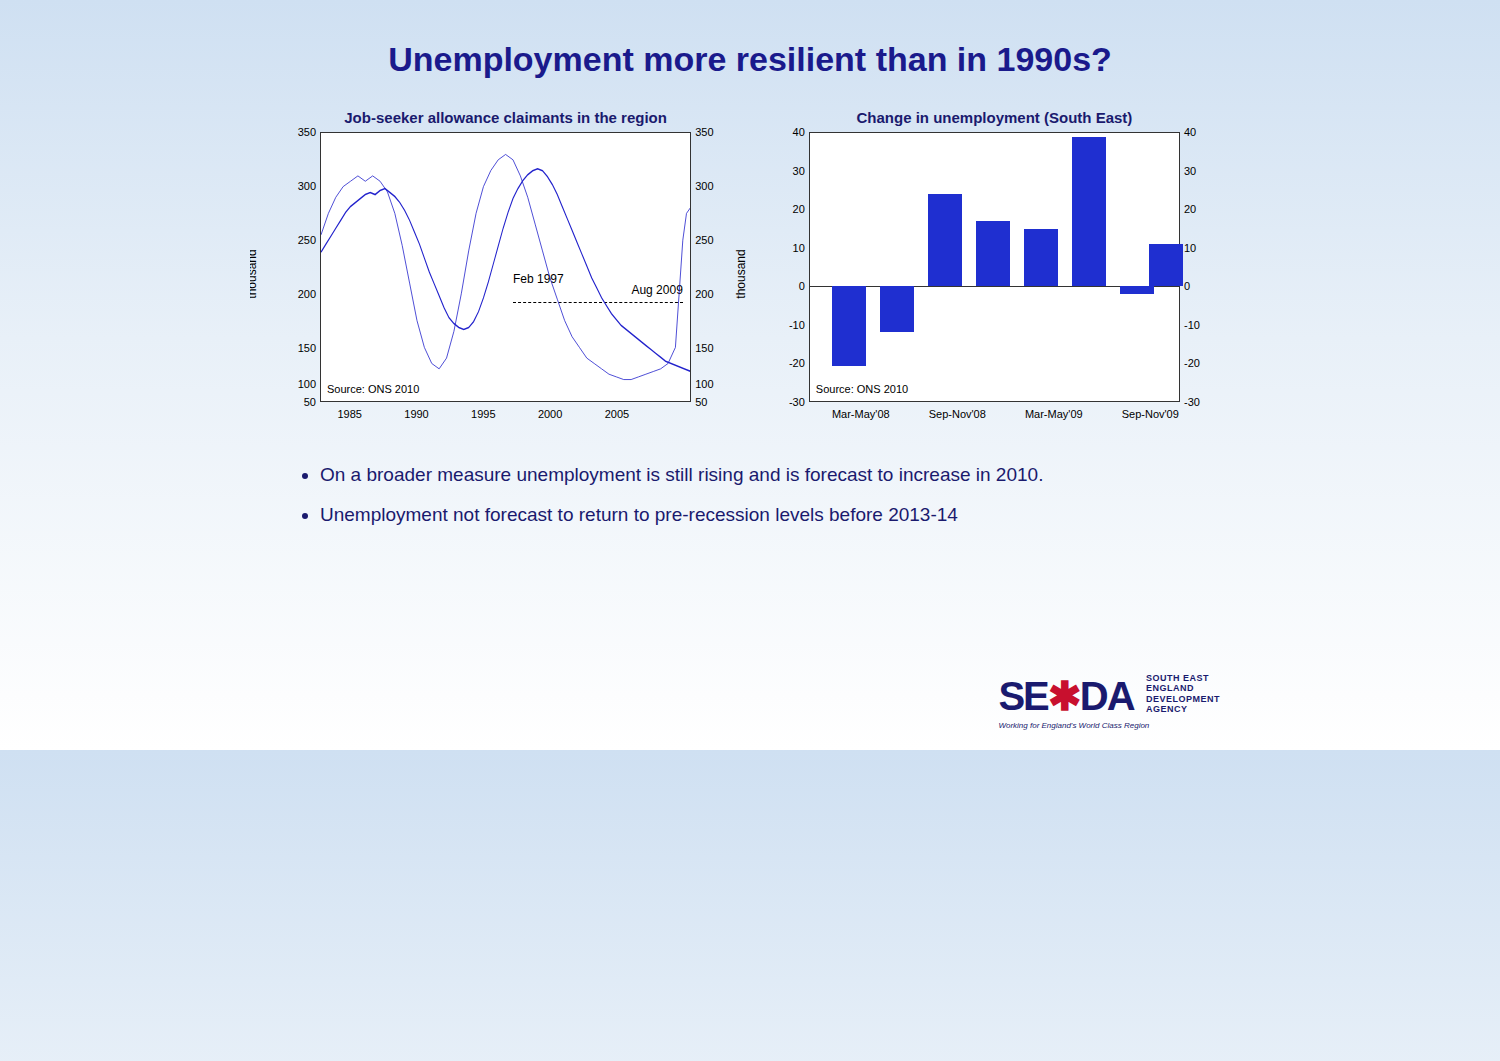Unemployment more resilient than in 1990s?
Job-seeker allowance claimants in the region
350 300 250 200 150 100 50
thousand
350 300 250 200 150 100 50
Feb 1997
Aug 2009
Source: ONS 2010
1985 1990 1995 2000 2005
Change in unemployment (South East)
40 30 20 10 0 -10 -20 -30
thousand
40 30 20 10 0 -10 -20 -30
Source: ONS 2010
Mar-May'08 Sep-Nov'08 Mar-May'09 Sep-Nov'09
On a broader measure unemployment is still rising and is forecast to increase in 2010.
Unemployment not forecast to return to pre-recession levels before 2013-14
SE✱DA SOUTH EAST
ENGLAND
DEVELOPMENT
AGENCY
Working for England's World Class Region